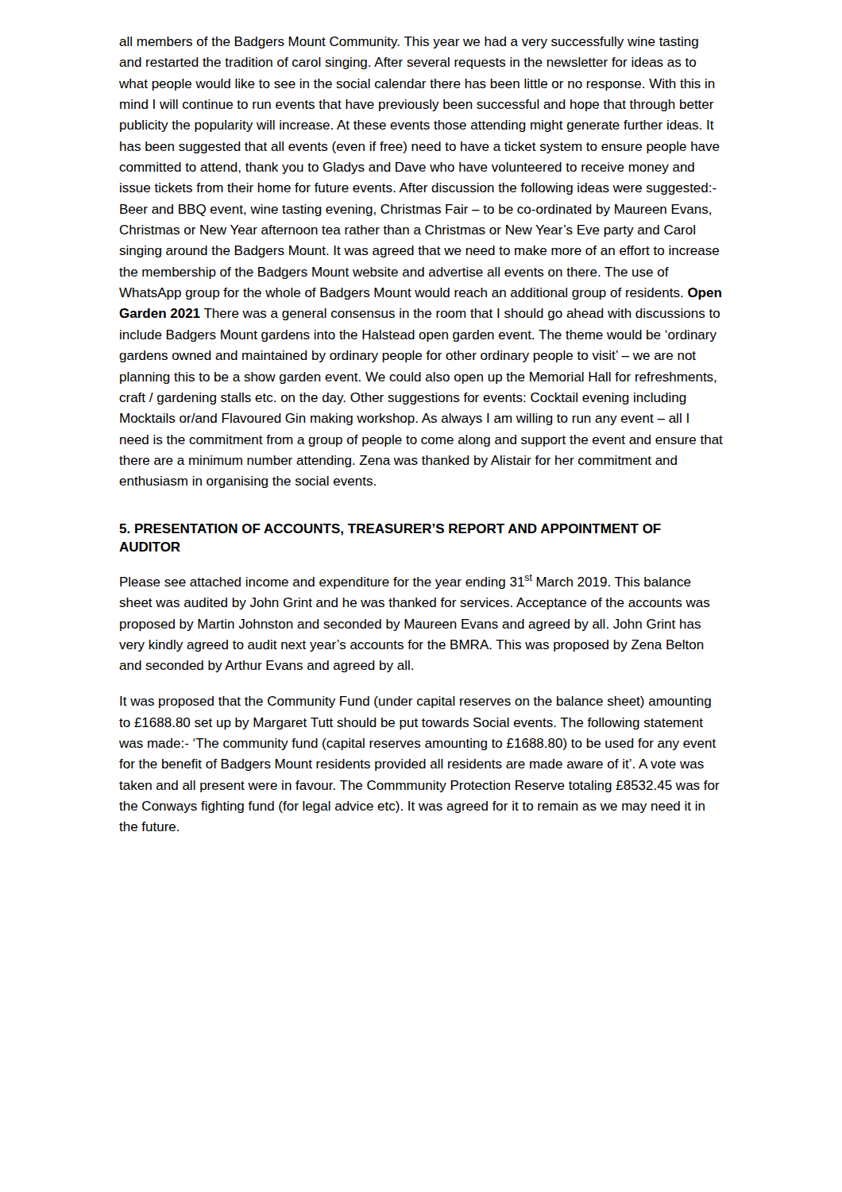all members of the Badgers Mount Community. This year we had a very successfully wine tasting and restarted the tradition of carol singing. After several requests in the newsletter for ideas as to what people would like to see in the social calendar there has been little or no response. With this in mind I will continue to run events that have previously been successful and hope that through better publicity the popularity will increase. At these events those attending might generate further ideas. It has been suggested that all events (even if free) need to have a ticket system to ensure people have committed to attend, thank you to Gladys and Dave who have volunteered to receive money and issue tickets from their home for future events. After discussion the following ideas were suggested:- Beer and BBQ event, wine tasting evening, Christmas Fair – to be co-ordinated by Maureen Evans, Christmas or New Year afternoon tea rather than a Christmas or New Year’s Eve party and Carol singing around the Badgers Mount. It was agreed that we need to make more of an effort to increase the membership of the Badgers Mount website and advertise all events on there. The use of WhatsApp group for the whole of Badgers Mount would reach an additional group of residents. Open Garden 2021 There was a general consensus in the room that I should go ahead with discussions to include Badgers Mount gardens into the Halstead open garden event. The theme would be ‘ordinary gardens owned and maintained by ordinary people for other ordinary people to visit’ – we are not planning this to be a show garden event. We could also open up the Memorial Hall for refreshments, craft / gardening stalls etc. on the day. Other suggestions for events: Cocktail evening including Mocktails or/and Flavoured Gin making workshop. As always I am willing to run any event – all I need is the commitment from a group of people to come along and support the event and ensure that there are a minimum number attending. Zena was thanked by Alistair for her commitment and enthusiasm in organising the social events.
5. PRESENTATION OF ACCOUNTS, TREASURER’S REPORT AND APPOINTMENT OF AUDITOR
Please see attached income and expenditure for the year ending 31st March 2019. This balance sheet was audited by John Grint and he was thanked for services. Acceptance of the accounts was proposed by Martin Johnston and seconded by Maureen Evans and agreed by all. John Grint has very kindly agreed to audit next year’s accounts for the BMRA. This was proposed by Zena Belton and seconded by Arthur Evans and agreed by all.
It was proposed that the Community Fund (under capital reserves on the balance sheet) amounting to £1688.80 set up by Margaret Tutt should be put towards Social events. The following statement was made:- ‘The community fund (capital reserves amounting to £1688.80) to be used for any event for the benefit of Badgers Mount residents provided all residents are made aware of it’. A vote was taken and all present were in favour. The Commmunity Protection Reserve totaling £8532.45 was for the Conways fighting fund (for legal advice etc). It was agreed for it to remain as we may need it in the future.